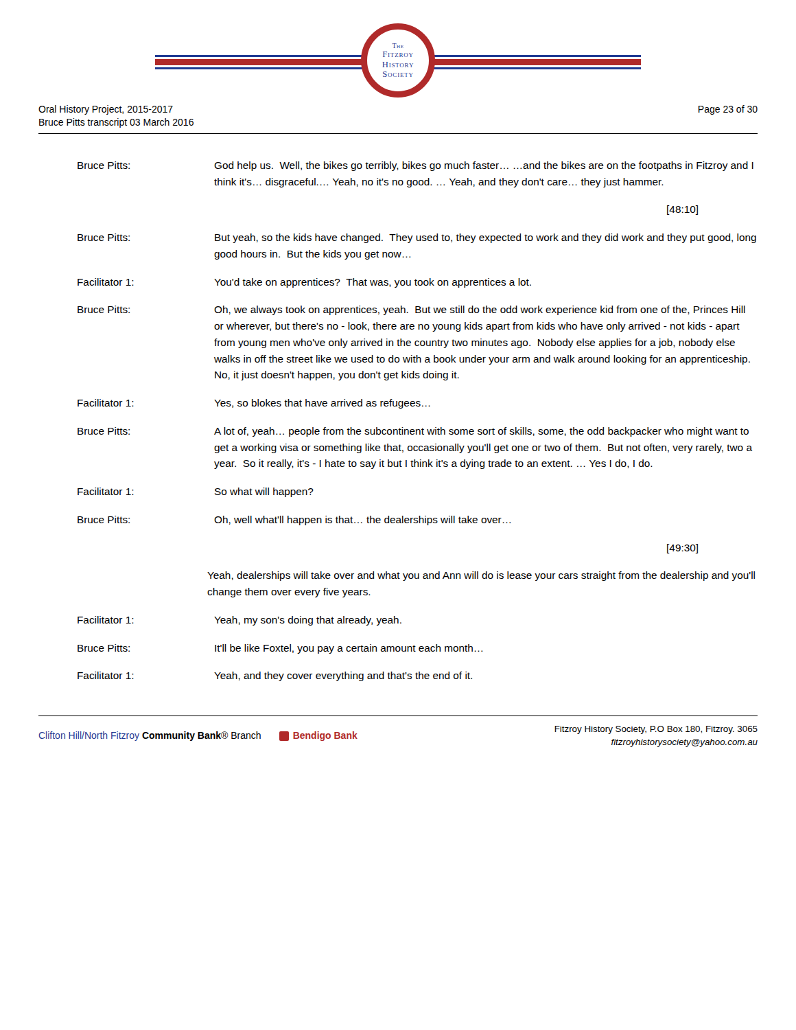The Fitzroy History Society
Oral History Project, 2015-2017
Bruce Pitts transcript 03 March 2016
Page 23 of 30
Bruce Pitts:
God help us. Well, the bikes go terribly, bikes go much faster… …and the bikes are on the footpaths in Fitzroy and I think it's… disgraceful.… Yeah, no it's no good. … Yeah, and they don't care… they just hammer.
[48:10]
Bruce Pitts:
But yeah, so the kids have changed. They used to, they expected to work and they did work and they put good, long good hours in. But the kids you get now…
Facilitator 1:
You'd take on apprentices? That was, you took on apprentices a lot.
Bruce Pitts:
Oh, we always took on apprentices, yeah. But we still do the odd work experience kid from one of the, Princes Hill or wherever, but there's no - look, there are no young kids apart from kids who have only arrived - not kids - apart from young men who've only arrived in the country two minutes ago. Nobody else applies for a job, nobody else walks in off the street like we used to do with a book under your arm and walk around looking for an apprenticeship. No, it just doesn't happen, you don't get kids doing it.
Facilitator 1:
Yes, so blokes that have arrived as refugees…
Bruce Pitts:
A lot of, yeah… people from the subcontinent with some sort of skills, some, the odd backpacker who might want to get a working visa or something like that, occasionally you'll get one or two of them. But not often, very rarely, two a year. So it really, it's - I hate to say it but I think it's a dying trade to an extent. … Yes I do, I do.
Facilitator 1:
So what will happen?
Bruce Pitts:
Oh, well what'll happen is that… the dealerships will take over…
[49:30]
Yeah, dealerships will take over and what you and Ann will do is lease your cars straight from the dealership and you'll change them over every five years.
Facilitator 1:
Yeah, my son's doing that already, yeah.
Bruce Pitts:
It'll be like Foxtel, you pay a certain amount each month…
Facilitator 1:
Yeah, and they cover everything and that's the end of it.
Clifton Hill/North Fitzroy Community Bank® Branch Bendigo Bank
Fitzroy History Society, P.O Box 180, Fitzroy. 3065
fitzroyhistorysociety@yahoo.com.au